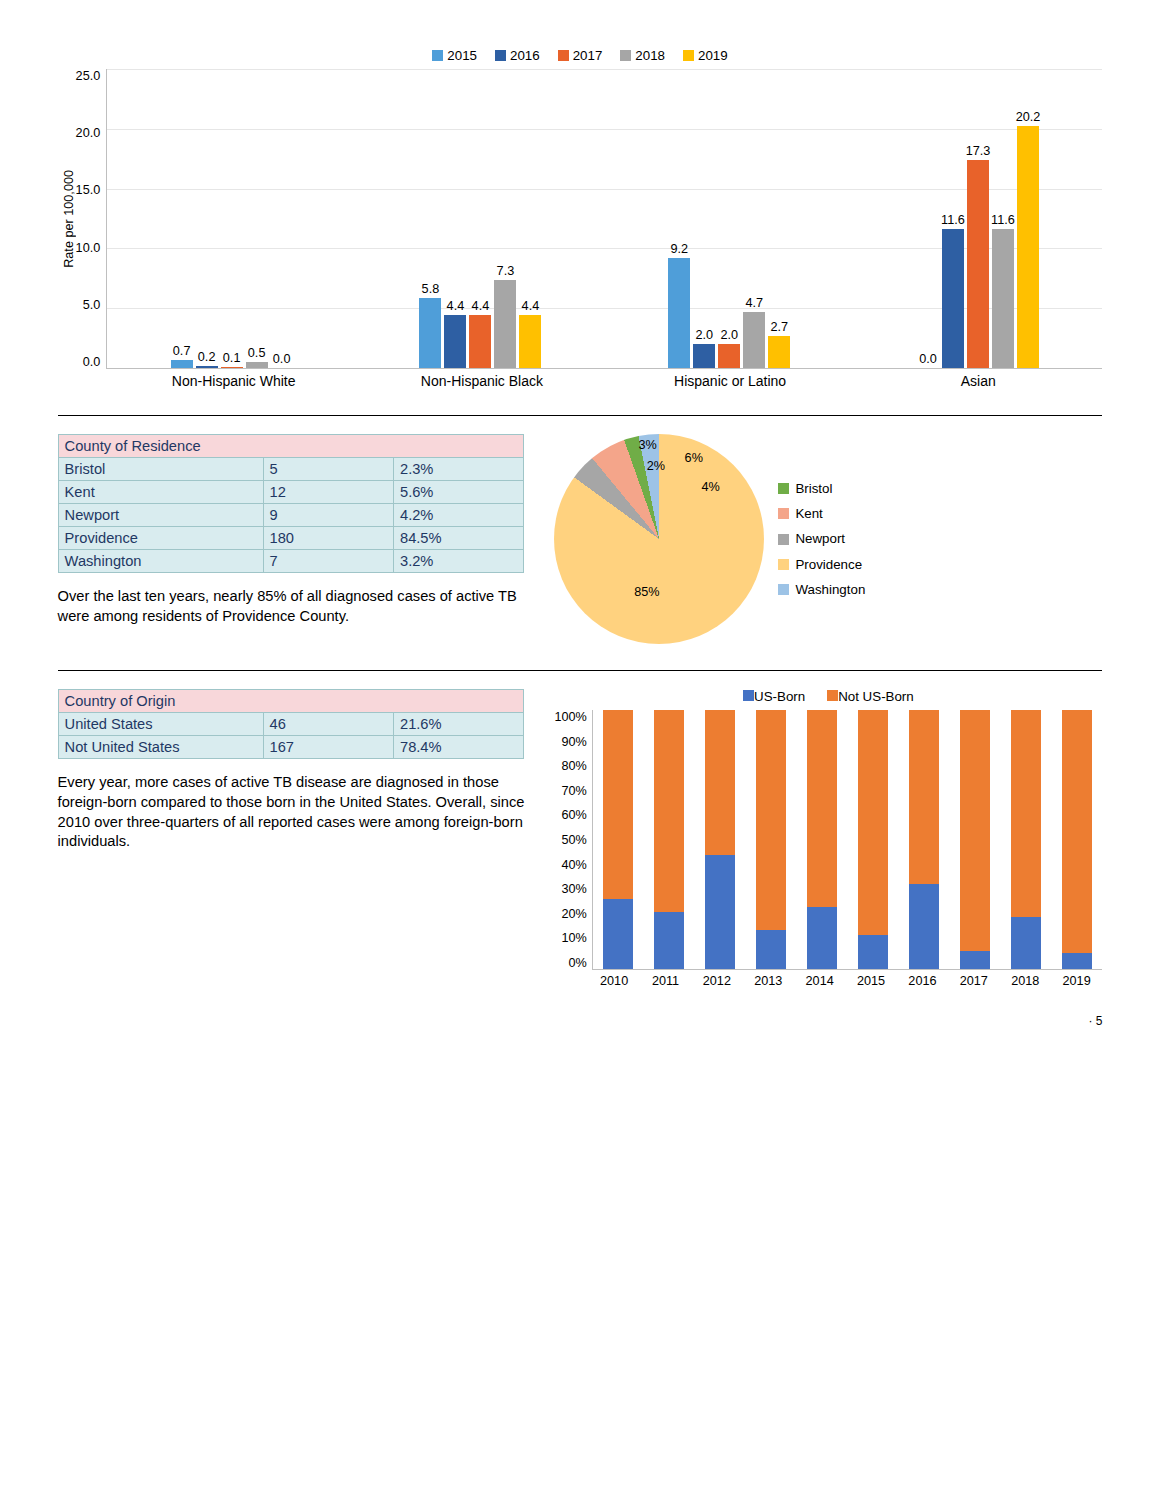2015 2016 2017 2018 2019
Rate per 100,000
25.0
20.0
15.0
10.0
5.0
0.0
0.7
0.2
0.1
0.5
0.0
5.8
4.4
4.4
7.3
4.4
9.2
2.0
2.0
4.7
2.7
0.0
11.6
17.3
11.6
20.2
Non-Hispanic White Non-Hispanic Black Hispanic or Latino Asian
County of Residence
| Bristol | 5 | 2.3% |
| Kent | 12 | 5.6% |
| Newport | 9 | 4.2% |
| Providence | 180 | 84.5% |
| Washington | 7 | 3.2% |
Over the last ten years, nearly 85% of all diagnosed cases of active TB were among residents of Providence County.
85% 6% 4% 3% 2%
Bristol
Kent
Newport
Providence
Washington
Country of Origin
| United States | 46 | 21.6% |
| Not United States | 167 | 78.4% |
Every year, more cases of active TB disease are diagnosed in those foreign-born compared to those born in the United States. Overall, since 2010 over three-quarters of all reported cases were among foreign-born individuals.
US-Born Not US-Born
100%
90%
80%
70%
60%
50%
40%
30%
20%
10%
0%
20102011201220132014 20152016201720182019
· 5